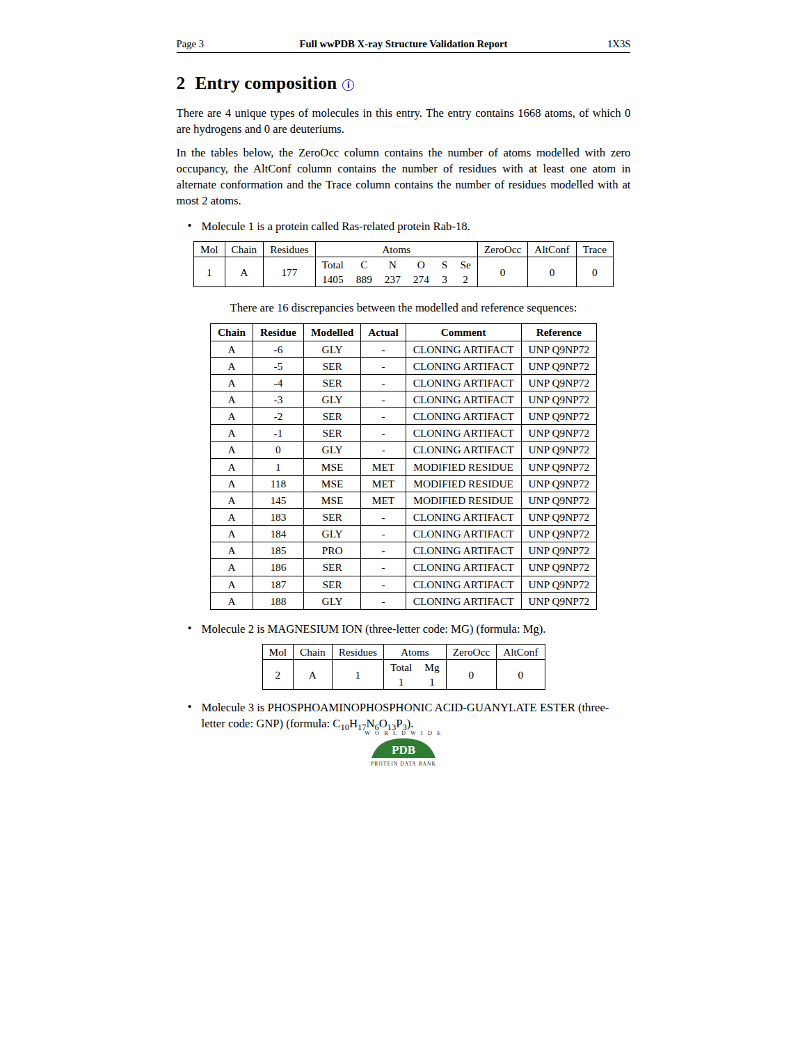Page 3
Full wwPDB X-ray Structure Validation Report
1X3S
2 Entry compositioni
There are 4 unique types of molecules in this entry. The entry contains 1668 atoms, of which 0 are hydrogens and 0 are deuteriums.
In the tables below, the ZeroOcc column contains the number of atoms modelled with zero occupancy, the AltConf column contains the number of residues with at least one atom in alternate conformation and the Trace column contains the number of residues modelled with at most 2 atoms.
Molecule 1 is a protein called Ras-related protein Rab-18.
| Mol | Chain | Residues | / Atoms / / --- / | ZeroOcc | AltConf | Trace |
| --- | --- | --- | --- | --- | --- | --- |
| 1 | A | 177 | / Total / C / N / O / S / Se / / --- / --- / --- / --- / --- / --- / / 1405 / 889 / 237 / 274 / 3 / 2 / | 0 | 0 | 0 |
There are 16 discrepancies between the modelled and reference sequences:
| Chain | Residue | Modelled | Actual | Comment | Reference |
| --- | --- | --- | --- | --- | --- |
| A | -6 | GLY | - | CLONING ARTIFACT | UNP Q9NP72 |
| A | -5 | SER | - | CLONING ARTIFACT | UNP Q9NP72 |
| A | -4 | SER | - | CLONING ARTIFACT | UNP Q9NP72 |
| A | -3 | GLY | - | CLONING ARTIFACT | UNP Q9NP72 |
| A | -2 | SER | - | CLONING ARTIFACT | UNP Q9NP72 |
| A | -1 | SER | - | CLONING ARTIFACT | UNP Q9NP72 |
| A | 0 | GLY | - | CLONING ARTIFACT | UNP Q9NP72 |
| A | 1 | MSE | MET | MODIFIED RESIDUE | UNP Q9NP72 |
| A | 118 | MSE | MET | MODIFIED RESIDUE | UNP Q9NP72 |
| A | 145 | MSE | MET | MODIFIED RESIDUE | UNP Q9NP72 |
| A | 183 | SER | - | CLONING ARTIFACT | UNP Q9NP72 |
| A | 184 | GLY | - | CLONING ARTIFACT | UNP Q9NP72 |
| A | 185 | PRO | - | CLONING ARTIFACT | UNP Q9NP72 |
| A | 186 | SER | - | CLONING ARTIFACT | UNP Q9NP72 |
| A | 187 | SER | - | CLONING ARTIFACT | UNP Q9NP72 |
| A | 188 | GLY | - | CLONING ARTIFACT | UNP Q9NP72 |
Molecule 2 is MAGNESIUM ION (three-letter code: MG) (formula: Mg).
| Mol | Chain | Residues | / Atoms / / --- / | ZeroOcc | AltConf |
| --- | --- | --- | --- | --- | --- |
| 2 | A | 1 | / Total / Mg / / --- / --- / / 1 / 1 / | 0 | 0 |
Molecule 3 is PHOSPHOAMINOPHOSPHONIC ACID-GUANYLATE ESTER (three-letter code: GNP) (formula: C10H17N6O13P3).
W O R L D W I D E
PDB
PROTEIN DATA BANK